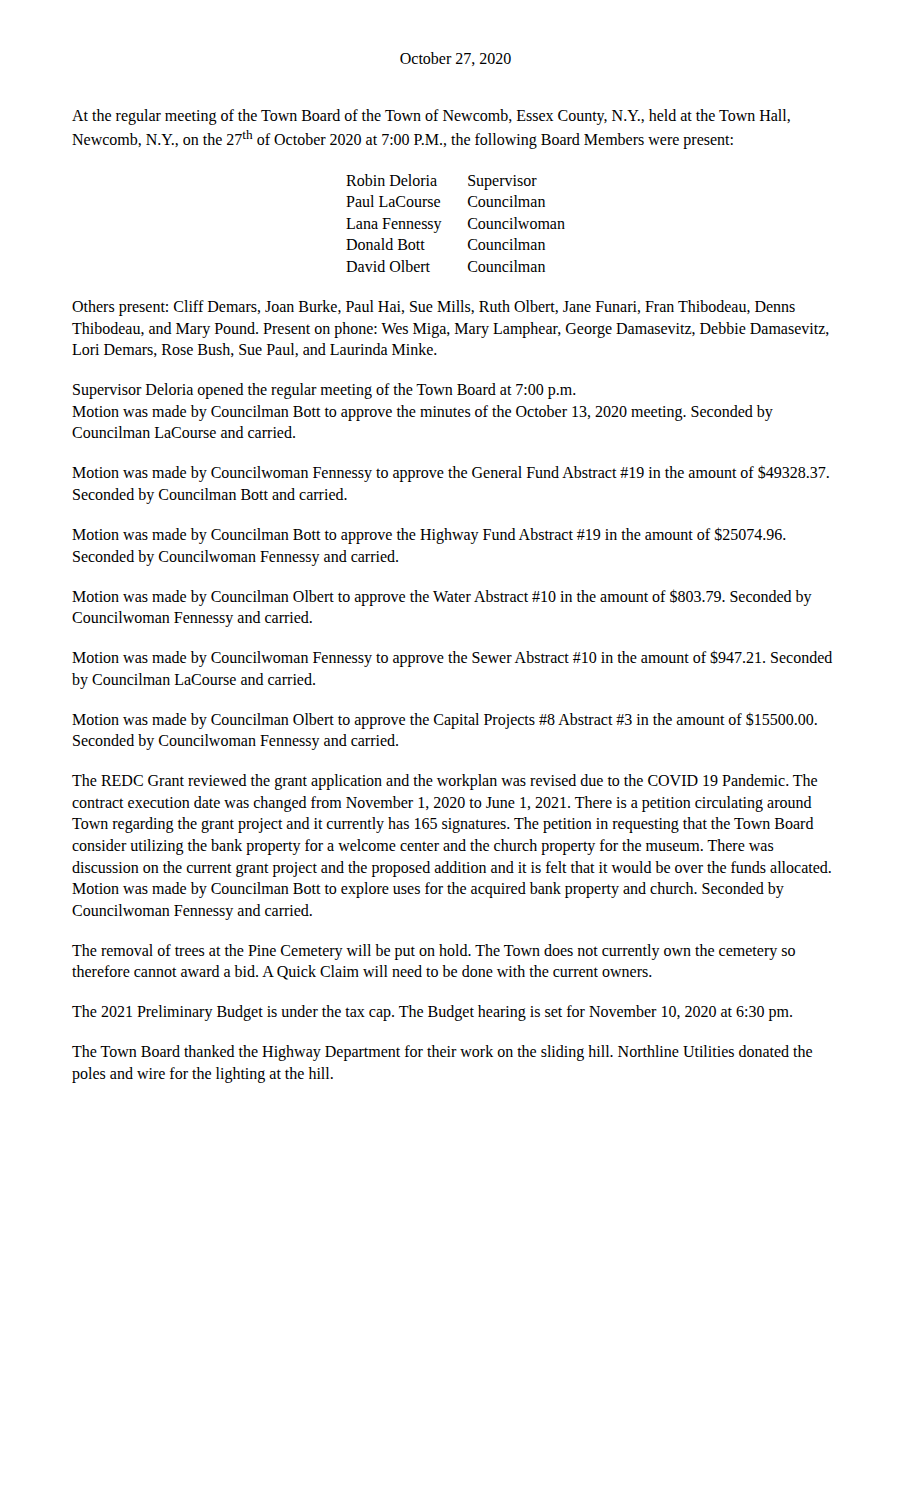October 27, 2020
At the regular meeting of the Town Board of the Town of Newcomb, Essex County, N.Y., held at the Town Hall, Newcomb, N.Y., on the 27th of October 2020 at 7:00 P.M., the following Board Members were present:
| Robin Deloria | Supervisor |
| Paul LaCourse | Councilman |
| Lana Fennessy | Councilwoman |
| Donald Bott | Councilman |
| David Olbert | Councilman |
Others present: Cliff Demars, Joan Burke, Paul Hai, Sue Mills, Ruth Olbert, Jane Funari, Fran Thibodeau, Denns Thibodeau, and Mary Pound. Present on phone: Wes Miga, Mary Lamphear, George Damasevitz, Debbie Damasevitz, Lori Demars, Rose Bush, Sue Paul, and Laurinda Minke.
Supervisor Deloria opened the regular meeting of the Town Board at 7:00 p.m.
Motion was made by Councilman Bott to approve the minutes of the October 13, 2020 meeting. Seconded by Councilman LaCourse and carried.
Motion was made by Councilwoman Fennessy to approve the General Fund Abstract #19 in the amount of $49328.37. Seconded by Councilman Bott and carried.
Motion was made by Councilman Bott to approve the Highway Fund Abstract #19 in the amount of $25074.96. Seconded by Councilwoman Fennessy and carried.
Motion was made by Councilman Olbert to approve the Water Abstract #10 in the amount of $803.79. Seconded by Councilwoman Fennessy and carried.
Motion was made by Councilwoman Fennessy to approve the Sewer Abstract #10 in the amount of $947.21. Seconded by Councilman LaCourse and carried.
Motion was made by Councilman Olbert to approve the Capital Projects #8 Abstract #3 in the amount of $15500.00. Seconded by Councilwoman Fennessy and carried.
The REDC Grant reviewed the grant application and the workplan was revised due to the COVID 19 Pandemic. The contract execution date was changed from November 1, 2020 to June 1, 2021. There is a petition circulating around Town regarding the grant project and it currently has 165 signatures. The petition in requesting that the Town Board consider utilizing the bank property for a welcome center and the church property for the museum. There was discussion on the current grant project and the proposed addition and it is felt that it would be over the funds allocated. Motion was made by Councilman Bott to explore uses for the acquired bank property and church. Seconded by Councilwoman Fennessy and carried.
The removal of trees at the Pine Cemetery will be put on hold. The Town does not currently own the cemetery so therefore cannot award a bid. A Quick Claim will need to be done with the current owners.
The 2021 Preliminary Budget is under the tax cap. The Budget hearing is set for November 10, 2020 at 6:30 pm.
The Town Board thanked the Highway Department for their work on the sliding hill. Northline Utilities donated the poles and wire for the lighting at the hill.